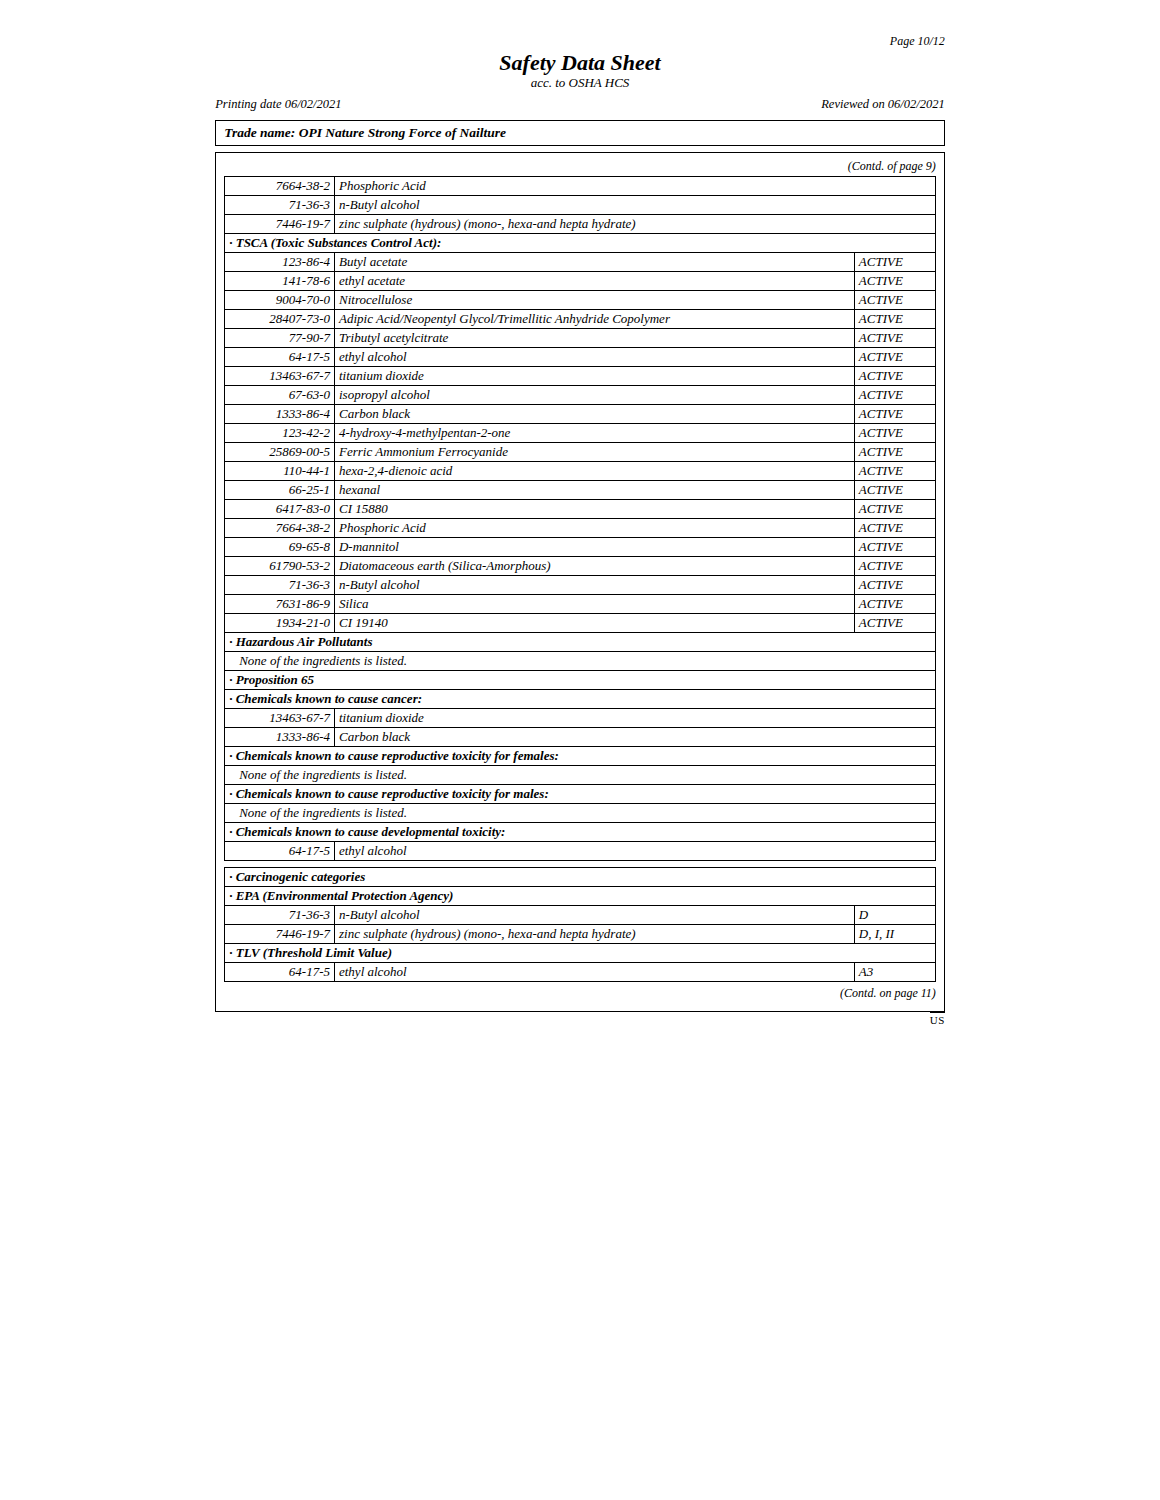Page 10/12
Safety Data Sheet
acc. to OSHA HCS
Printing date 06/02/2021 Reviewed on 06/02/2021
Trade name: OPI Nature Strong Force of Nailture
(Contd. of page 9)
| 7664-38-2 | Phosphoric Acid |
| 71-36-3 | n-Butyl alcohol |
| 7446-19-7 | zinc sulphate (hydrous) (mono-, hexa-and hepta hydrate) |
| · TSCA (Toxic Substances Control Act): |
| 123-86-4 | Butyl acetate | ACTIVE |
| 141-78-6 | ethyl acetate | ACTIVE |
| 9004-70-0 | Nitrocellulose | ACTIVE |
| 28407-73-0 | Adipic Acid/Neopentyl Glycol/Trimellitic Anhydride Copolymer | ACTIVE |
| 77-90-7 | Tributyl acetylcitrate | ACTIVE |
| 64-17-5 | ethyl alcohol | ACTIVE |
| 13463-67-7 | titanium dioxide | ACTIVE |
| 67-63-0 | isopropyl alcohol | ACTIVE |
| 1333-86-4 | Carbon black | ACTIVE |
| 123-42-2 | 4-hydroxy-4-methylpentan-2-one | ACTIVE |
| 25869-00-5 | Ferric Ammonium Ferrocyanide | ACTIVE |
| 110-44-1 | hexa-2,4-dienoic acid | ACTIVE |
| 66-25-1 | hexanal | ACTIVE |
| 6417-83-0 | CI 15880 | ACTIVE |
| 7664-38-2 | Phosphoric Acid | ACTIVE |
| 69-65-8 | D-mannitol | ACTIVE |
| 61790-53-2 | Diatomaceous earth (Silica-Amorphous) | ACTIVE |
| 71-36-3 | n-Butyl alcohol | ACTIVE |
| 7631-86-9 | Silica | ACTIVE |
| 1934-21-0 | CI 19140 | ACTIVE |
| · Hazardous Air Pollutants |
| None of the ingredients is listed. |
| · Proposition 65 |
| · Chemicals known to cause cancer: |
| 13463-67-7 | titanium dioxide |
| 1333-86-4 | Carbon black |
| · Chemicals known to cause reproductive toxicity for females: |
| None of the ingredients is listed. |
| · Chemicals known to cause reproductive toxicity for males: |
| None of the ingredients is listed. |
| · Chemicals known to cause developmental toxicity: |
| 64-17-5 | ethyl alcohol |
| · Carcinogenic categories |
| · EPA (Environmental Protection Agency) |
| 71-36-3 | n-Butyl alcohol | D |
| 7446-19-7 | zinc sulphate (hydrous) (mono-, hexa-and hepta hydrate) | D, I, II |
| · TLV (Threshold Limit Value) |
| 64-17-5 | ethyl alcohol | A3 |
(Contd. on page 11)
US